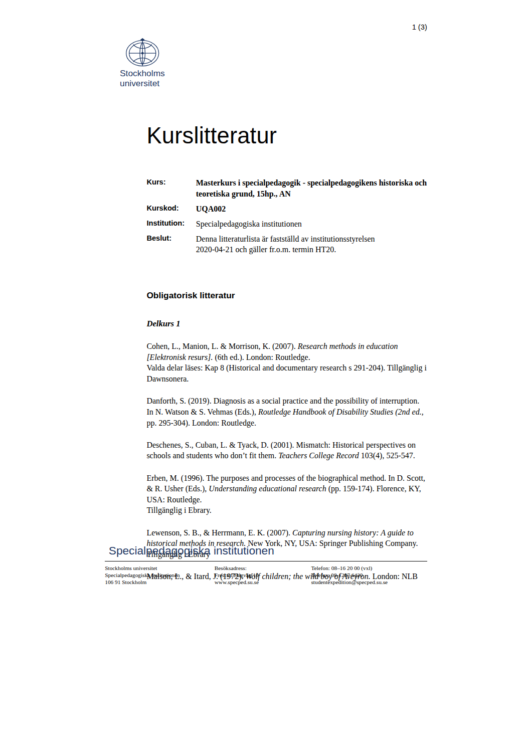1 (3)
Stockholms universitet
Kurslitteratur
| Kurs: | Masterkurs i specialpedagogik - specialpedagogikens historiska och teoretiska grund, 15hp., AN |
| Kurskod: | UQA002 |
| Institution: | Specialpedagogiska institutionen |
| Beslut: | Denna litteraturlista är fastställd av institutionsstyrelsen 2020-04-21 och gäller fr.o.m. termin HT20. |
Obligatorisk litteratur
Delkurs 1
Cohen, L., Manion, L. & Morrison, K. (2007). Research methods in education [Elektronisk resurs]. (6th ed.). London: Routledge.
Valda delar läses: Kap 8 (Historical and documentary research s 291-204). Tillgänglig i Dawnsonera.
Danforth, S. (2019). Diagnosis as a social practice and the possibility of interruption. In N. Watson & S. Vehmas (Eds.), Routledge Handbook of Disability Studies (2nd ed., pp. 295-304). London: Routledge.
Deschenes, S., Cuban, L. & Tyack, D. (2001). Mismatch: Historical perspectives on schools and students who don’t fit them. Teachers College Record 103(4), 525-547.
Erben, M. (1996). The purposes and processes of the biographical method. In D. Scott, & R. Usher (Eds.), Understanding educational research (pp. 159-174). Florence, KY, USA: Routledge.
Tillgänglig i Ebrary.
Lewenson, S. B., & Herrmann, E. K. (2007). Capturing nursing history: A guide to historical methods in research. New York, NY, USA: Springer Publishing Company.
Tillgänglig i Ebrary
Malson, L., & Itard, J. (1972). Wolf children; the wild boy of Aveyron. London: NLB
Specialpedagogiska institutionen
| Stockholms universitet Specialpedagogiska institutionen 106 91 Stockholm | Besöksadress: Frescati Hagväg 10 www.specped.su.se | Telefon: 08–16 20 00 (vxl) Telefax: 08-1207 6420 studentexpedition@specped.su.se |